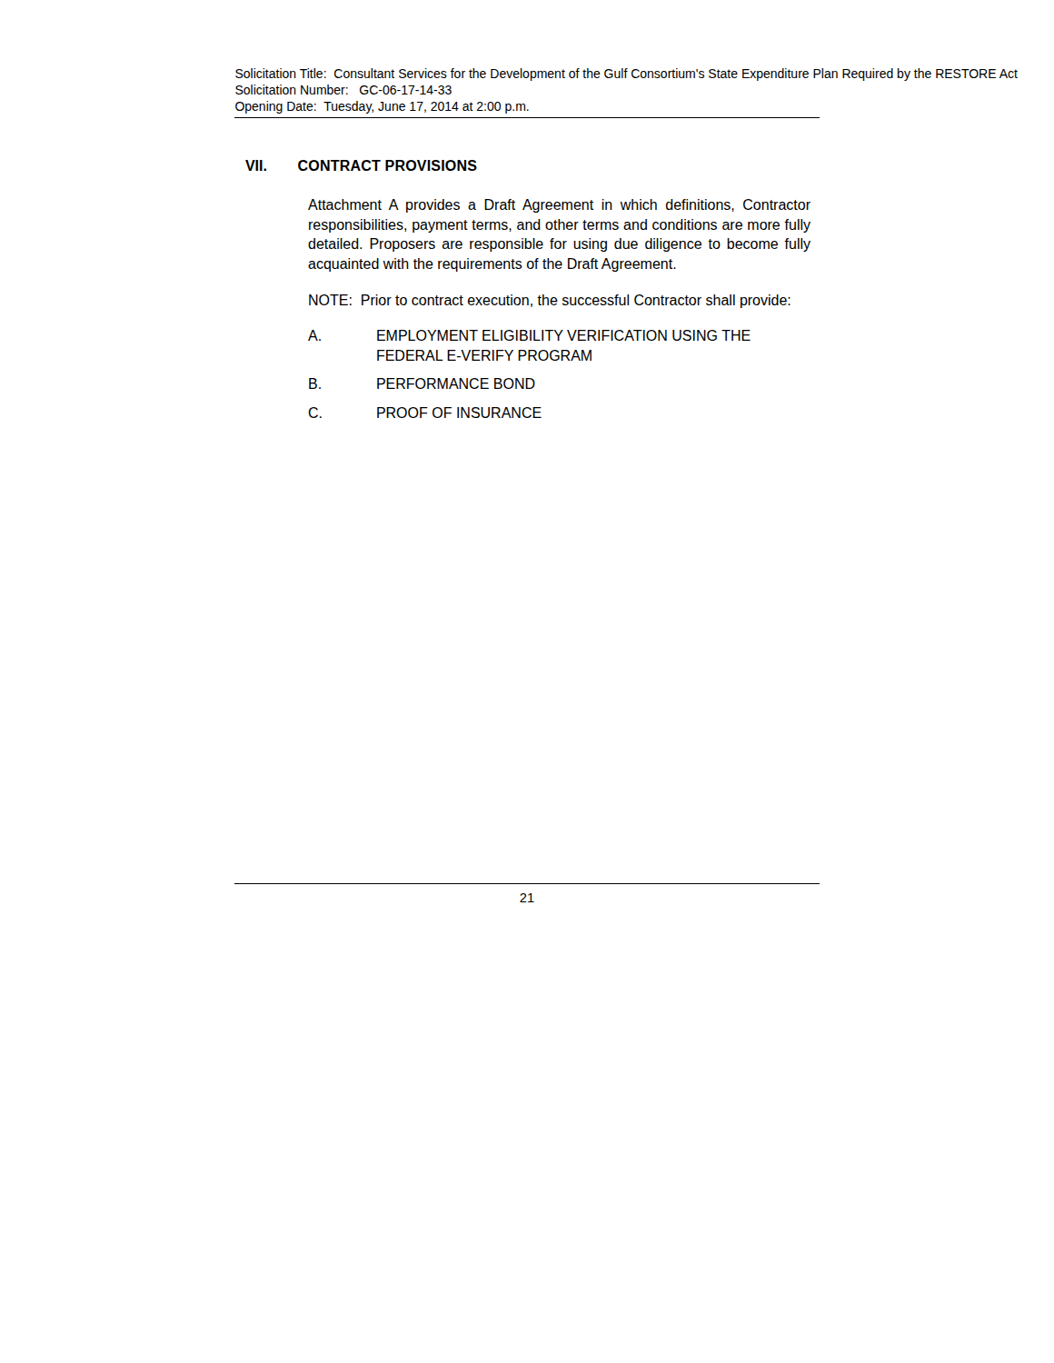Solicitation Title: Consultant Services for the Development of the Gulf Consortium's State Expenditure Plan Required by the RESTORE Act
Solicitation Number: GC-06-17-14-33
Opening Date: Tuesday, June 17, 2014 at 2:00 p.m.
VII.
CONTRACT PROVISIONS
Attachment A provides a Draft Agreement in which definitions, Contractor responsibilities, payment terms, and other terms and conditions are more fully detailed. Proposers are responsible for using due diligence to become fully acquainted with the requirements of the Draft Agreement.
NOTE: Prior to contract execution, the successful Contractor shall provide:
A. EMPLOYMENT ELIGIBILITY VERIFICATION USING THE FEDERAL E-VERIFY PROGRAM
B. PERFORMANCE BOND
C. PROOF OF INSURANCE
21